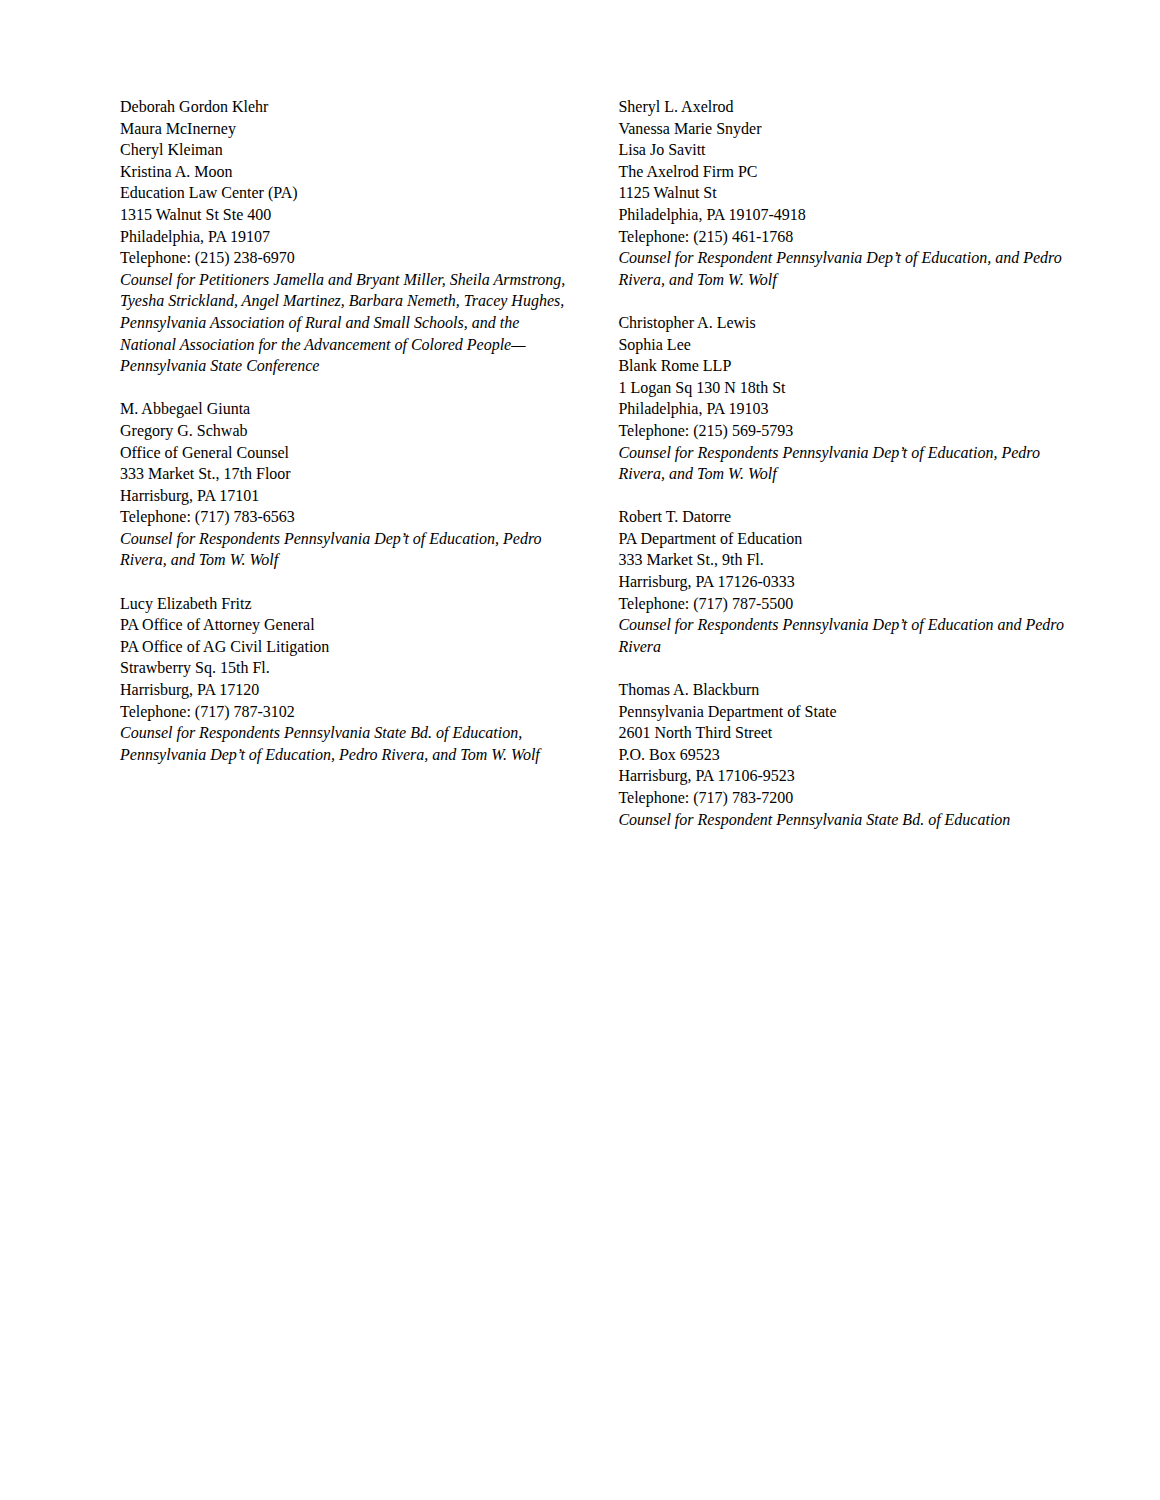Deborah Gordon Klehr
Maura McInerney
Cheryl Kleiman
Kristina A. Moon
Education Law Center (PA)
1315 Walnut St Ste 400
Philadelphia, PA 19107
Telephone: (215) 238-6970
Counsel for Petitioners Jamella and Bryant Miller, Sheila Armstrong, Tyesha Strickland, Angel Martinez, Barbara Nemeth, Tracey Hughes, Pennsylvania Association of Rural and Small Schools, and the National Association for the Advancement of Colored People—Pennsylvania State Conference
M. Abbegael Giunta
Gregory G. Schwab
Office of General Counsel
333 Market St., 17th Floor
Harrisburg, PA 17101
Telephone: (717) 783-6563
Counsel for Respondents Pennsylvania Dep’t of Education, Pedro Rivera, and Tom W. Wolf
Lucy Elizabeth Fritz
PA Office of Attorney General
PA Office of AG Civil Litigation
Strawberry Sq. 15th Fl.
Harrisburg, PA 17120
Telephone: (717) 787-3102
Counsel for Respondents Pennsylvania State Bd. of Education, Pennsylvania Dep’t of Education, Pedro Rivera, and Tom W. Wolf
Sheryl L. Axelrod
Vanessa Marie Snyder
Lisa Jo Savitt
The Axelrod Firm PC
1125 Walnut St
Philadelphia, PA 19107-4918
Telephone: (215) 461-1768
Counsel for Respondent Pennsylvania Dep’t of Education, and Pedro Rivera, and Tom W. Wolf
Christopher A. Lewis
Sophia Lee
Blank Rome LLP
1 Logan Sq 130 N 18th St
Philadelphia, PA 19103
Telephone: (215) 569-5793
Counsel for Respondents Pennsylvania Dep’t of Education, Pedro Rivera, and Tom W. Wolf
Robert T. Datorre
PA Department of Education
333 Market St., 9th Fl.
Harrisburg, PA 17126-0333
Telephone: (717) 787-5500
Counsel for Respondents Pennsylvania Dep’t of Education and Pedro Rivera
Thomas A. Blackburn
Pennsylvania Department of State
2601 North Third Street
P.O. Box 69523
Harrisburg, PA 17106-9523
Telephone: (717) 783-7200
Counsel for Respondent Pennsylvania State Bd. of Education